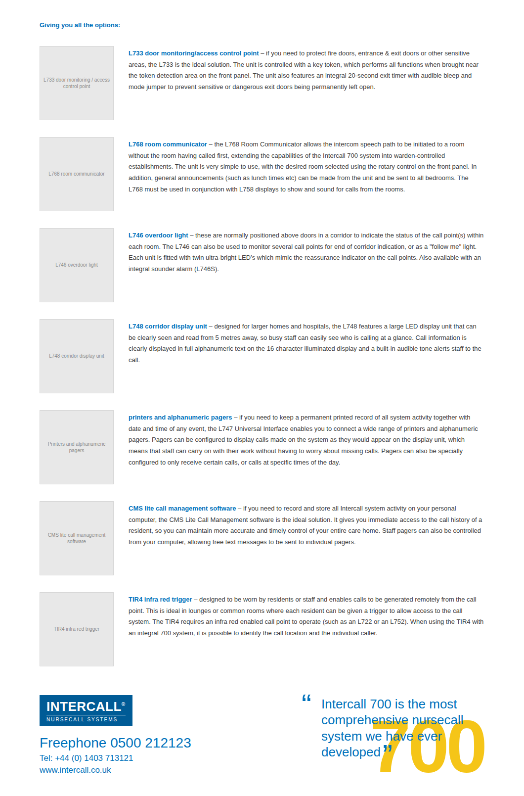Giving you all the options:
L733 door monitoring / access control point
L733 door monitoring/access control point – if you need to protect fire doors, entrance & exit doors or other sensitive areas, the L733 is the ideal solution. The unit is controlled with a key token, which performs all functions when brought near the token detection area on the front panel. The unit also features an integral 20-second exit timer with audible bleep and mode jumper to prevent sensitive or dangerous exit doors being permanently left open.
L768 room communicator
L768 room communicator – the L768 Room Communicator allows the intercom speech path to be initiated to a room without the room having called first, extending the capabilities of the Intercall 700 system into warden-controlled establishments. The unit is very simple to use, with the desired room selected using the rotary control on the front panel. In addition, general announcements (such as lunch times etc) can be made from the unit and be sent to all bedrooms. The L768 must be used in conjunction with L758 displays to show and sound for calls from the rooms.
L746 overdoor light
L746 overdoor light – these are normally positioned above doors in a corridor to indicate the status of the call point(s) within each room. The L746 can also be used to monitor several call points for end of corridor indication, or as a "follow me" light. Each unit is fitted with twin ultra-bright LED’s which mimic the reassurance indicator on the call points. Also available with an integral sounder alarm (L746S).
L748 corridor display unit
L748 corridor display unit – designed for larger homes and hospitals, the L748 features a large LED display unit that can be clearly seen and read from 5 metres away, so busy staff can easily see who is calling at a glance. Call information is clearly displayed in full alphanumeric text on the 16 character illuminated display and a built-in audible tone alerts staff to the call.
Printers and alphanumeric pagers
printers and alphanumeric pagers – if you need to keep a permanent printed record of all system activity together with date and time of any event, the L747 Universal Interface enables you to connect a wide range of printers and alphanumeric pagers. Pagers can be configured to display calls made on the system as they would appear on the display unit, which means that staff can carry on with their work without having to worry about missing calls. Pagers can also be specially configured to only receive certain calls, or calls at specific times of the day.
CMS lite call management software
CMS lite call management software – if you need to record and store all Intercall system activity on your personal computer, the CMS Lite Call Management software is the ideal solution. It gives you immediate access to the call history of a resident, so you can maintain more accurate and timely control of your entire care home. Staff pagers can also be controlled from your computer, allowing free text messages to be sent to individual pagers.
TIR4 infra red trigger
TIR4 infra red trigger – designed to be worn by residents or staff and enables calls to be generated remotely from the call point. This is ideal in lounges or common rooms where each resident can be given a trigger to allow access to the call system. The TIR4 requires an infra red enabled call point to operate (such as an L722 or an L752). When using the TIR4 with an integral 700 system, it is possible to identify the call location and the individual caller.
INTERCALL® NURSECALL SYSTEMS
Freephone 0500 212123 Tel: +44 (0) 1403 713121 www.intercall.co.uk
700
“Intercall 700 is the most comprehensive nursecall system we have ever developed”